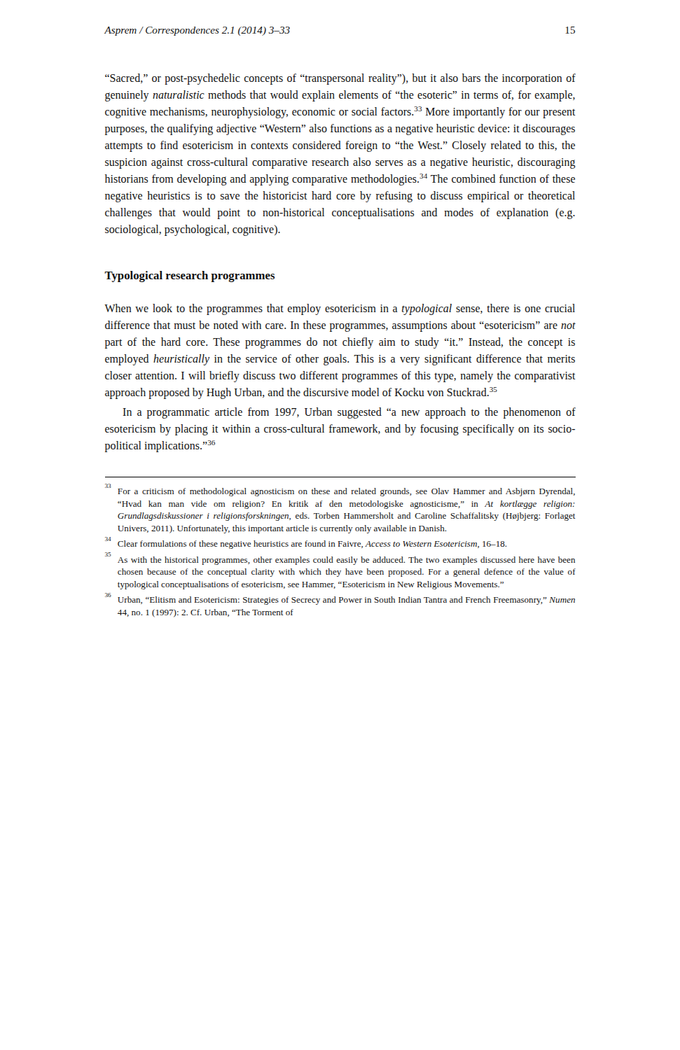Asprem / Correspondences 2.1 (2014) 3–33 15
“Sacred,” or post-psychedelic concepts of “transpersonal reality”), but it also bars the incorporation of genuinely naturalistic methods that would explain elements of “the esoteric” in terms of, for example, cognitive mechanisms, neurophysiology, economic or social factors.33 More importantly for our present purposes, the qualifying adjective “Western” also functions as a negative heuristic device: it discourages attempts to find esotericism in contexts considered foreign to “the West.” Closely related to this, the suspicion against cross-cultural comparative research also serves as a negative heuristic, discouraging historians from developing and applying comparative methodologies.34 The combined function of these negative heuristics is to save the historicist hard core by refusing to discuss empirical or theoretical challenges that would point to non-historical conceptualisations and modes of explanation (e.g. sociological, psychological, cognitive).
Typological research programmes
When we look to the programmes that employ esotericism in a typological sense, there is one crucial difference that must be noted with care. In these programmes, assumptions about “esotericism” are not part of the hard core. These programmes do not chiefly aim to study “it.” Instead, the concept is employed heuristically in the service of other goals. This is a very significant difference that merits closer attention. I will briefly discuss two different programmes of this type, namely the comparativist approach proposed by Hugh Urban, and the discursive model of Kocku von Stuckrad.35
In a programmatic article from 1997, Urban suggested “a new approach to the phenomenon of esotericism by placing it within a cross-cultural framework, and by focusing specifically on its socio-political implications.”36
33 For a criticism of methodological agnosticism on these and related grounds, see Olav Hammer and Asbjørn Dyrendal, “Hvad kan man vide om religion? En kritik af den metodologiske agnosticisme,” in At kortlægge religion: Grundlagsdiskussioner i religionsforskningen, eds. Torben Hammersholt and Caroline Schaffalitsky (Højbjerg: Forlaget Univers, 2011). Unfortunately, this important article is currently only available in Danish.
34 Clear formulations of these negative heuristics are found in Faivre, Access to Western Esotericism, 16–18.
35 As with the historical programmes, other examples could easily be adduced. The two examples discussed here have been chosen because of the conceptual clarity with which they have been proposed. For a general defence of the value of typological conceptualisations of esotericism, see Hammer, “Esotericism in New Religious Movements.”
36 Urban, “Elitism and Esotericism: Strategies of Secrecy and Power in South Indian Tantra and French Freemasonry,” Numen 44, no. 1 (1997): 2. Cf. Urban, “The Torment of